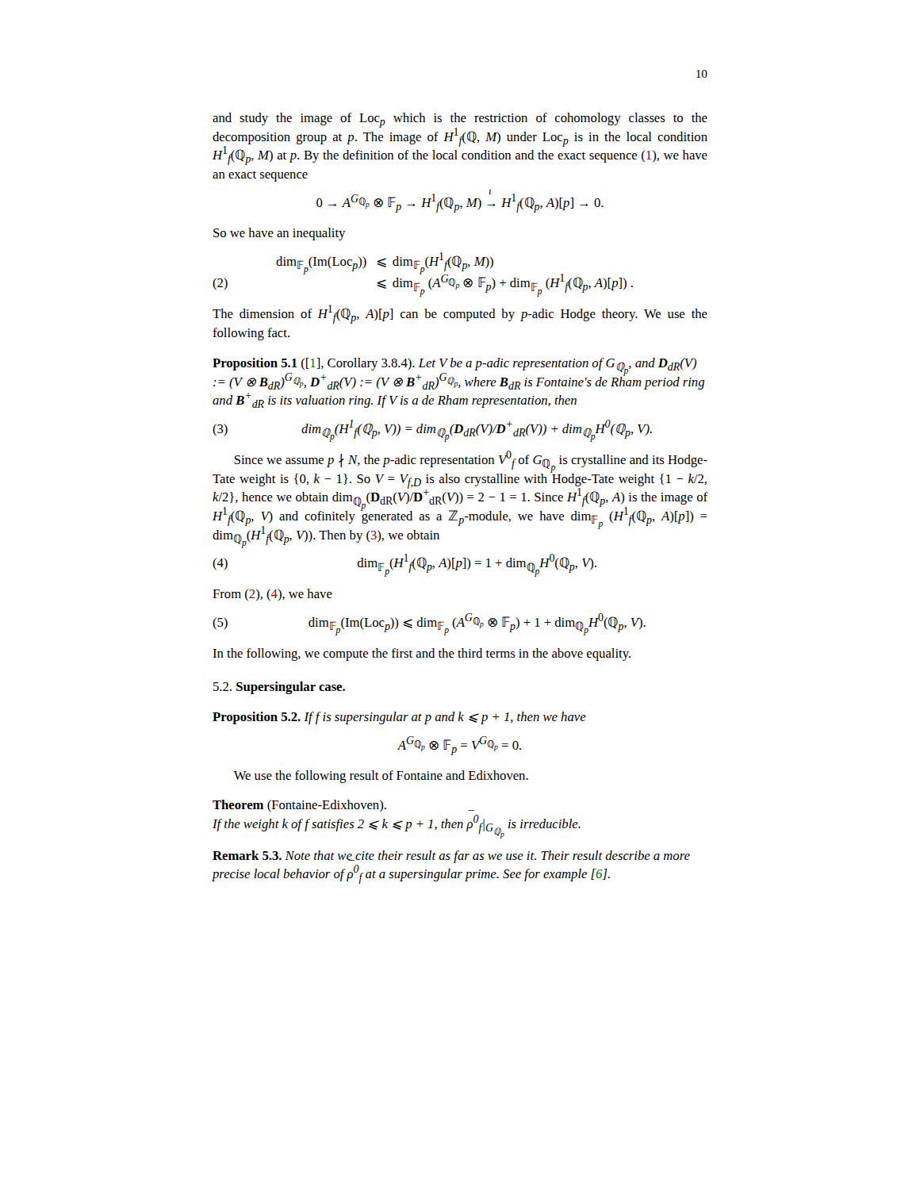10
and study the image of Locp which is the restriction of cohomology classes to the decomposition group at p. The image of H1f(ℚ, M) under Locp is in the local condition H1f(ℚp, M) at p. By the definition of the local condition and the exact sequence (1), we have an exact sequence
0 → AGℚp ⊗ 𝔽p → H1f(ℚp, M) ι→ H1f(ℚp, A)[p] → 0.
So we have an inequality
| | dim 𝔽 p (Im(Loc p )) | ⩽ | dim 𝔽 p ( H 1 f (ℚ p , M )) |
| (2) | | ⩽ | dim 𝔽 p ( A G ℚ p ⊗ 𝔽 p ) + dim 𝔽 p ( H 1 f (ℚ p , A )[ p ]) . |
The dimension of H1f(ℚp, A)[p] can be computed by p-adic Hodge theory. We use the following fact.
Proposition 5.1 ([1], Corollary 3.8.4). Let V be a p-adic representation of Gℚp, and DdR(V) := (V ⊗ BdR)Gℚp, D+dR(V) := (V ⊗ B+dR)Gℚp, where BdR is Fontaine's de Rham period ring and B+dR is its valuation ring. If V is a de Rham representation, then
| (3) | dim ℚ p ( H 1 f (ℚ p , V )) = dim ℚ p ( D dR ( V )/ D + dR ( V )) + dim ℚ p H 0 (ℚ p , V ). |
Since we assume p ∤ N, the p-adic representation V0f of Gℚp is crystalline and its Hodge-Tate weight is {0, k − 1}. So V = Vf,D is also crystalline with Hodge-Tate weight {1 − k/2, k/2}, hence we obtain dimℚp(DdR(V)/D+dR(V)) = 2 − 1 = 1. Since H1f(ℚp, A) is the image of H1f(ℚp, V) and cofinitely generated as a ℤp-module, we have dim𝔽p (H1f(ℚp, A)[p]) = dimℚp(H1f(ℚp, V)). Then by (3), we obtain
| (4) | dim 𝔽 p ( H 1 f (ℚ p , A )[ p ]) = 1 + dim ℚ p H 0 (ℚ p , V ). |
From (2), (4), we have
| (5) | dim 𝔽 p (Im(Loc p )) ⩽ dim 𝔽 p ( A G ℚ p ⊗ 𝔽 p ) + 1 + dim ℚ p H 0 (ℚ p , V ). |
In the following, we compute the first and the third terms in the above equality.
5.2. Supersingular case.
Proposition 5.2. If f is supersingular at p and k ⩽ p + 1, then we have
AGℚp ⊗ 𝔽p = VGℚp = 0.
We use the following result of Fontaine and Edixhoven.
Theorem (Fontaine-Edixhoven).
If the weight k of f satisfies 2 ⩽ k ⩽ p + 1, then ¯ρ0f|Gℚp is irreducible.
Remark 5.3. Note that we cite their result as far as we use it. Their result describe a more precise local behavior of ¯ρ0f at a supersingular prime. See for example [6].